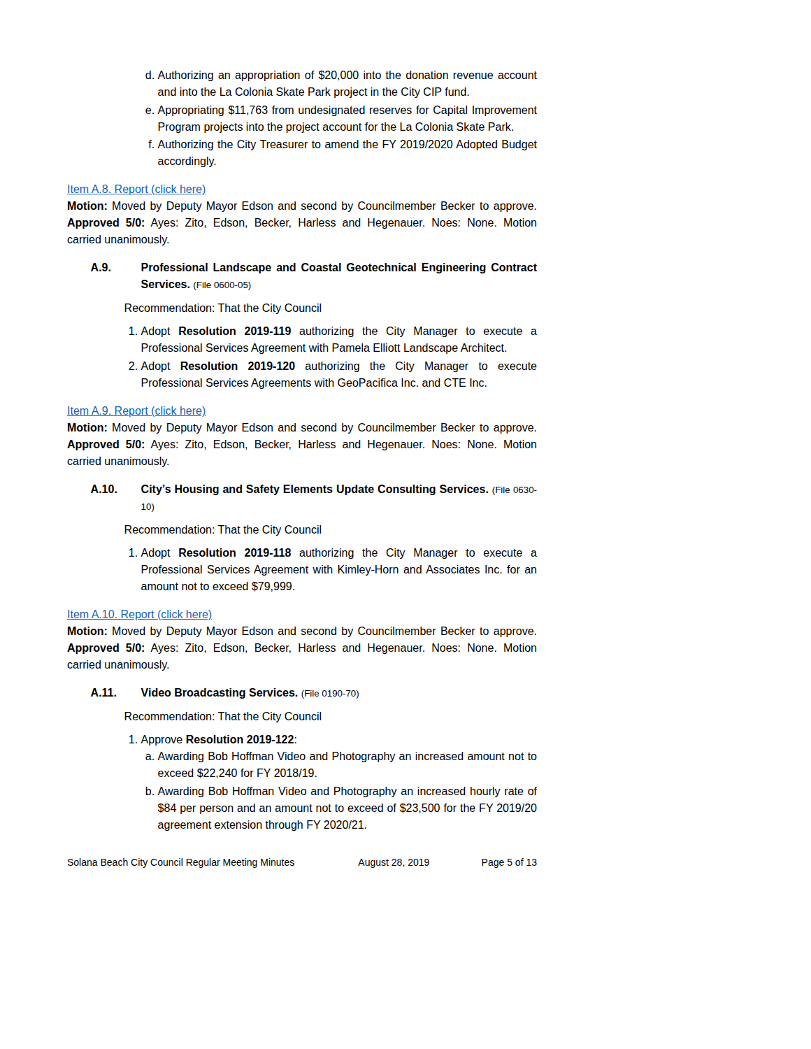Authorizing an appropriation of $20,000 into the donation revenue account and into the La Colonia Skate Park project in the City CIP fund.
Appropriating $11,763 from undesignated reserves for Capital Improvement Program projects into the project account for the La Colonia Skate Park.
Authorizing the City Treasurer to amend the FY 2019/2020 Adopted Budget accordingly.
Item A.8. Report (click here)
Motion: Moved by Deputy Mayor Edson and second by Councilmember Becker to approve. Approved 5/0: Ayes: Zito, Edson, Becker, Harless and Hegenauer. Noes: None. Motion carried unanimously.
A.9.
Professional Landscape and Coastal Geotechnical Engineering Contract Services. (File 0600-05)
Recommendation: That the City Council
Adopt Resolution 2019-119 authorizing the City Manager to execute a Professional Services Agreement with Pamela Elliott Landscape Architect.
Adopt Resolution 2019-120 authorizing the City Manager to execute Professional Services Agreements with GeoPacifica Inc. and CTE Inc.
Item A.9. Report (click here)
Motion: Moved by Deputy Mayor Edson and second by Councilmember Becker to approve. Approved 5/0: Ayes: Zito, Edson, Becker, Harless and Hegenauer. Noes: None. Motion carried unanimously.
A.10.
City’s Housing and Safety Elements Update Consulting Services. (File 0630-10)
Recommendation: That the City Council
Adopt Resolution 2019-118 authorizing the City Manager to execute a Professional Services Agreement with Kimley-Horn and Associates Inc. for an amount not to exceed $79,999.
Item A.10. Report (click here)
Motion: Moved by Deputy Mayor Edson and second by Councilmember Becker to approve. Approved 5/0: Ayes: Zito, Edson, Becker, Harless and Hegenauer. Noes: None. Motion carried unanimously.
A.11.
Video Broadcasting Services. (File 0190-70)
Recommendation: That the City Council
Approve Resolution 2019-122:
Awarding Bob Hoffman Video and Photography an increased amount not to exceed $22,240 for FY 2018/19.
Awarding Bob Hoffman Video and Photography an increased hourly rate of $84 per person and an amount not to exceed of $23,500 for the FY 2019/20 agreement extension through FY 2020/21.
Solana Beach City Council Regular Meeting Minutes August 28, 2019 Page 5 of 13